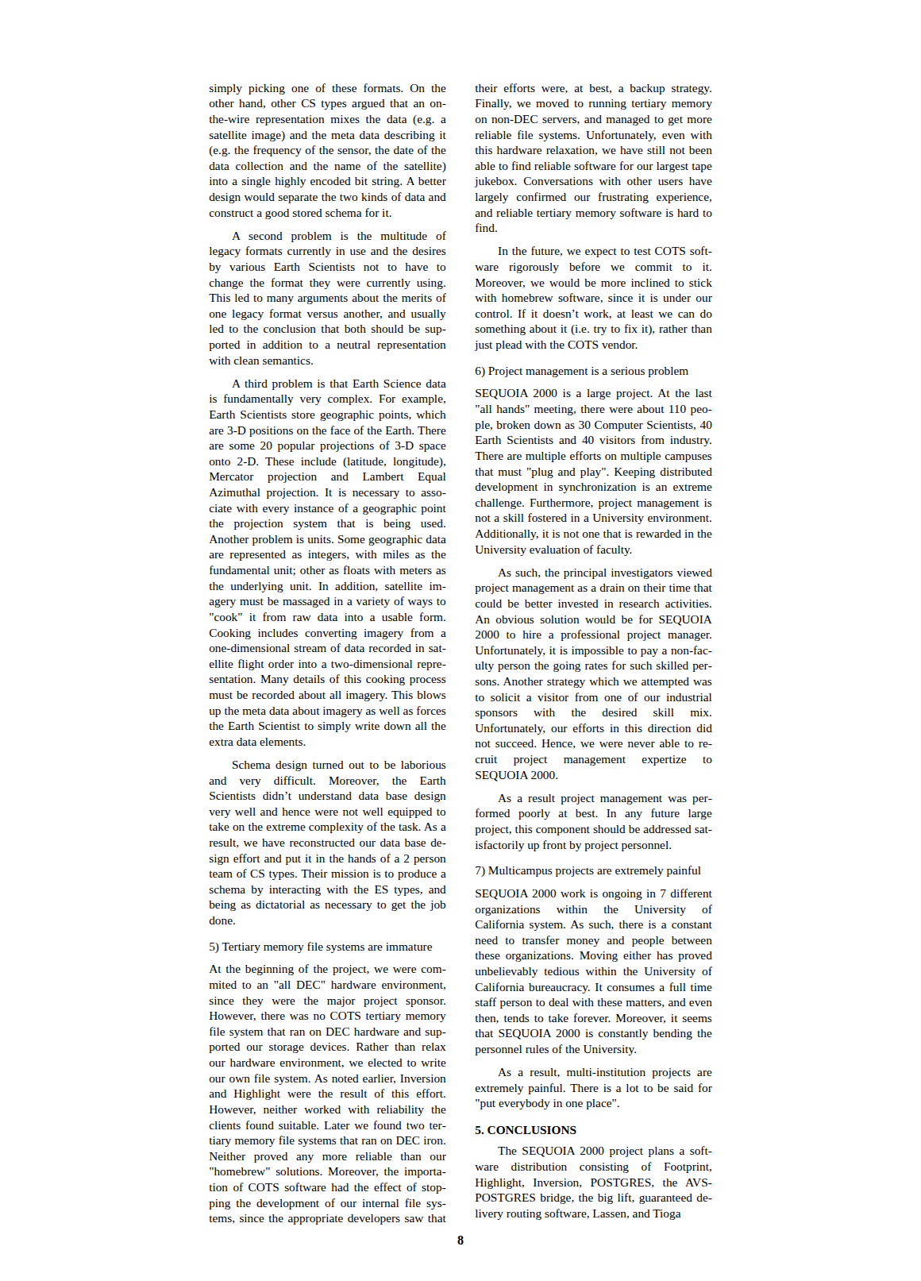simply picking one of these formats. On the other hand, other CS types argued that an on-the-wire representation mixes the data (e.g. a satellite image) and the meta data describing it (e.g. the frequency of the sensor, the date of the data collection and the name of the satellite) into a single highly encoded bit string. A better design would separate the two kinds of data and construct a good stored schema for it.
A second problem is the multitude of legacy formats currently in use and the desires by various Earth Scientists not to have to change the format they were currently using. This led to many arguments about the merits of one legacy format versus another, and usually led to the conclusion that both should be supported in addition to a neutral representation with clean semantics.
A third problem is that Earth Science data is fundamentally very complex. For example, Earth Scientists store geographic points, which are 3-D positions on the face of the Earth. There are some 20 popular projections of 3-D space onto 2-D. These include (latitude, longitude), Mercator projection and Lambert Equal Azimuthal projection. It is necessary to associate with every instance of a geographic point the projection system that is being used. Another problem is units. Some geographic data are represented as integers, with miles as the fundamental unit; other as floats with meters as the underlying unit. In addition, satellite imagery must be massaged in a variety of ways to "cook" it from raw data into a usable form. Cooking includes converting imagery from a one-dimensional stream of data recorded in satellite flight order into a two-dimensional representation. Many details of this cooking process must be recorded about all imagery. This blows up the meta data about imagery as well as forces the Earth Scientist to simply write down all the extra data elements.
Schema design turned out to be laborious and very difficult. Moreover, the Earth Scientists didn’t understand data base design very well and hence were not well equipped to take on the extreme complexity of the task. As a result, we have reconstructed our data base design effort and put it in the hands of a 2 person team of CS types. Their mission is to produce a schema by interacting with the ES types, and being as dictatorial as necessary to get the job done.
5) Tertiary memory file systems are immature
At the beginning of the project, we were commited to an "all DEC" hardware environment, since they were the major project sponsor. However, there was no COTS tertiary memory file system that ran on DEC hardware and supported our storage devices. Rather than relax our hardware environment, we elected to write our own file system. As noted earlier, Inversion and Highlight were the result of this effort. However, neither worked with reliability the clients found suitable. Later we found two tertiary memory file systems that ran on DEC iron. Neither proved any more reliable than our "homebrew" solutions. Moreover, the importation of COTS software had the effect of stopping the development of our internal file systems, since the appropriate developers saw that their efforts were, at best, a backup strategy. Finally, we moved to running tertiary memory on non-DEC servers, and managed to get more reliable file systems. Unfortunately, even with this hardware relaxation, we have still not been able to find reliable software for our largest tape jukebox. Conversations with other users have largely confirmed our frustrating experience, and reliable tertiary memory software is hard to find.
In the future, we expect to test COTS software rigorously before we commit to it. Moreover, we would be more inclined to stick with homebrew software, since it is under our control. If it doesn’t work, at least we can do something about it (i.e. try to fix it), rather than just plead with the COTS vendor.
6) Project management is a serious problem
SEQUOIA 2000 is a large project. At the last "all hands" meeting, there were about 110 people, broken down as 30 Computer Scientists, 40 Earth Scientists and 40 visitors from industry. There are multiple efforts on multiple campuses that must "plug and play". Keeping distributed development in synchronization is an extreme challenge. Furthermore, project management is not a skill fostered in a University environment. Additionally, it is not one that is rewarded in the University evaluation of faculty.
As such, the principal investigators viewed project management as a drain on their time that could be better invested in research activities. An obvious solution would be for SEQUOIA 2000 to hire a professional project manager. Unfortunately, it is impossible to pay a non-faculty person the going rates for such skilled persons. Another strategy which we attempted was to solicit a visitor from one of our industrial sponsors with the desired skill mix. Unfortunately, our efforts in this direction did not succeed. Hence, we were never able to recruit project management expertize to SEQUOIA 2000.
As a result project management was performed poorly at best. In any future large project, this component should be addressed satisfactorily up front by project personnel.
7) Multicampus projects are extremely painful
SEQUOIA 2000 work is ongoing in 7 different organizations within the University of California system. As such, there is a constant need to transfer money and people between these organizations. Moving either has proved unbelievably tedious within the University of California bureaucracy. It consumes a full time staff person to deal with these matters, and even then, tends to take forever. Moreover, it seems that SEQUOIA 2000 is constantly bending the personnel rules of the University.
As a result, multi-institution projects are extremely painful. There is a lot to be said for "put everybody in one place".
5. CONCLUSIONS
The SEQUOIA 2000 project plans a software distribution consisting of Footprint, Highlight, Inversion, POSTGRES, the AVS-POSTGRES bridge, the big lift, guaranteed delivery routing software, Lassen, and Tioga
8